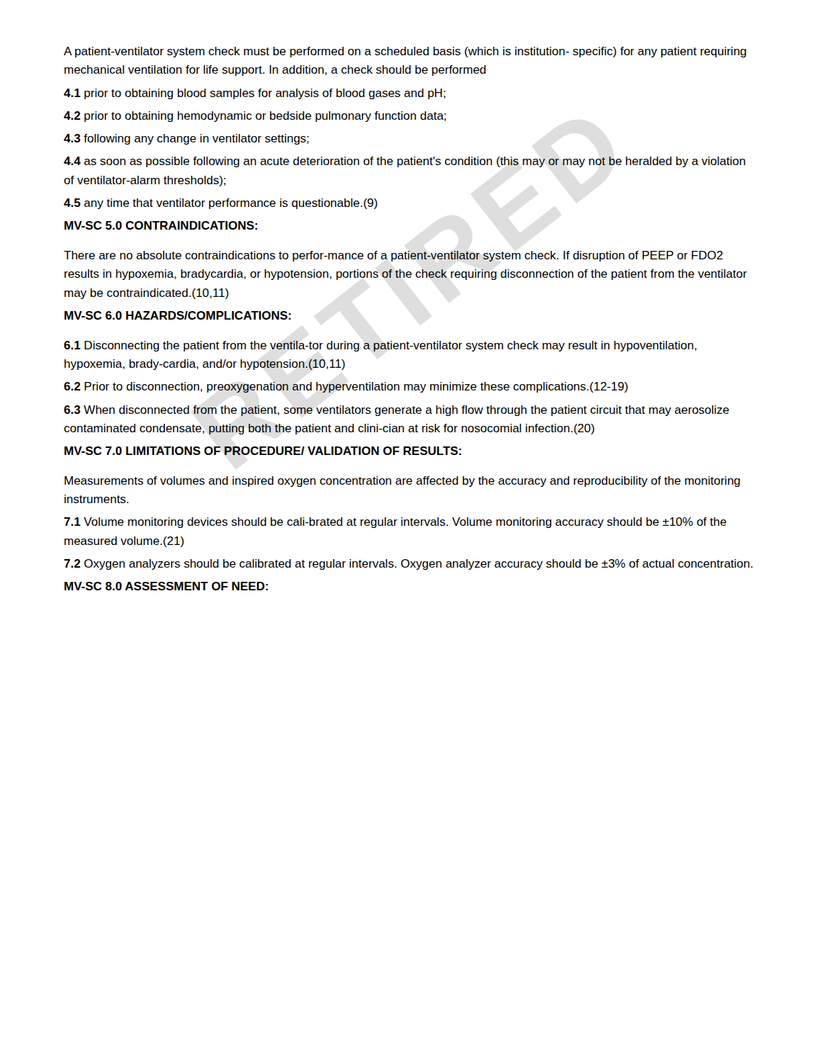RETIRED
A patient-ventilator system check must be performed on a scheduled basis (which is institution- specific) for any patient requiring mechanical ventilation for life support. In addition, a check should be performed
4.1 prior to obtaining blood samples for analysis of blood gases and pH;
4.2 prior to obtaining hemodynamic or bedside pulmonary function data;
4.3 following any change in ventilator settings;
4.4 as soon as possible following an acute deterioration of the patient's condition (this may or may not be heralded by a violation of ventilator-alarm thresholds);
4.5 any time that ventilator performance is questionable.(9)
MV-SC 5.0 CONTRAINDICATIONS:
There are no absolute contraindications to perfor-mance of a patient-ventilator system check. If disruption of PEEP or FDO2 results in hypoxemia, bradycardia, or hypotension, portions of the check requiring disconnection of the patient from the ventilator may be contraindicated.(10,11)
MV-SC 6.0 HAZARDS/COMPLICATIONS:
6.1 Disconnecting the patient from the ventila-tor during a patient-ventilator system check may result in hypoventilation, hypoxemia, brady-cardia, and/or hypotension.(10,11)
6.2 Prior to disconnection, preoxygenation and hyperventilation may minimize these complications.(12-19)
6.3 When disconnected from the patient, some ventilators generate a high flow through the patient circuit that may aerosolize contaminated condensate, putting both the patient and clini-cian at risk for nosocomial infection.(20)
MV-SC 7.0 LIMITATIONS OF PROCEDURE/ VALIDATION OF RESULTS:
Measurements of volumes and inspired oxygen concentration are affected by the accuracy and reproducibility of the monitoring instruments.
7.1 Volume monitoring devices should be cali-brated at regular intervals. Volume monitoring accuracy should be ±10% of the measured volume.(21)
7.2 Oxygen analyzers should be calibrated at regular intervals. Oxygen analyzer accuracy should be ±3% of actual concentration.
MV-SC 8.0 ASSESSMENT OF NEED: